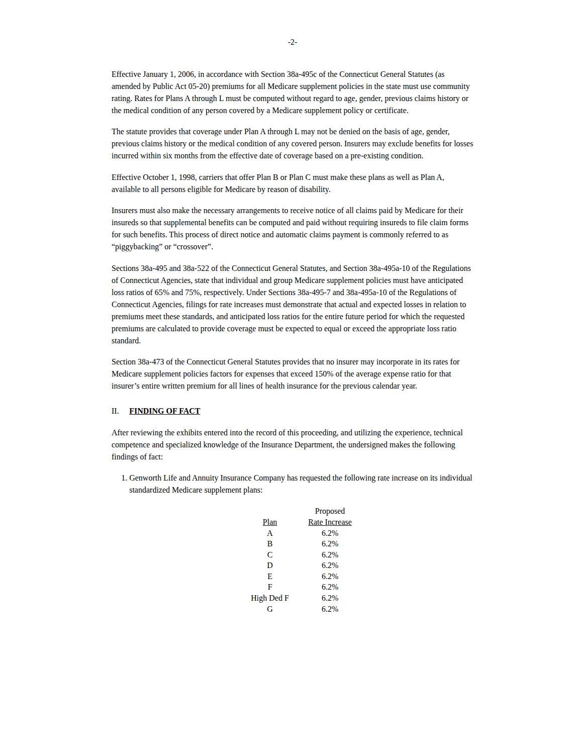-2-
Effective January 1, 2006, in accordance with Section 38a-495c of the Connecticut General Statutes (as amended by Public Act 05-20) premiums for all Medicare supplement policies in the state must use community rating. Rates for Plans A through L must be computed without regard to age, gender, previous claims history or the medical condition of any person covered by a Medicare supplement policy or certificate.
The statute provides that coverage under Plan A through L may not be denied on the basis of age, gender, previous claims history or the medical condition of any covered person. Insurers may exclude benefits for losses incurred within six months from the effective date of coverage based on a pre-existing condition.
Effective October 1, 1998, carriers that offer Plan B or Plan C must make these plans as well as Plan A, available to all persons eligible for Medicare by reason of disability.
Insurers must also make the necessary arrangements to receive notice of all claims paid by Medicare for their insureds so that supplemental benefits can be computed and paid without requiring insureds to file claim forms for such benefits. This process of direct notice and automatic claims payment is commonly referred to as “piggybacking” or “crossover”.
Sections 38a-495 and 38a-522 of the Connecticut General Statutes, and Section 38a-495a-10 of the Regulations of Connecticut Agencies, state that individual and group Medicare supplement policies must have anticipated loss ratios of 65% and 75%, respectively. Under Sections 38a-495-7 and 38a-495a-10 of the Regulations of Connecticut Agencies, filings for rate increases must demonstrate that actual and expected losses in relation to premiums meet these standards, and anticipated loss ratios for the entire future period for which the requested premiums are calculated to provide coverage must be expected to equal or exceed the appropriate loss ratio standard.
Section 38a-473 of the Connecticut General Statutes provides that no insurer may incorporate in its rates for Medicare supplement policies factors for expenses that exceed 150% of the average expense ratio for that insurer’s entire written premium for all lines of health insurance for the previous calendar year.
II. FINDING OF FACT
After reviewing the exhibits entered into the record of this proceeding, and utilizing the experience, technical competence and specialized knowledge of the Insurance Department, the undersigned makes the following findings of fact:
Genworth Life and Annuity Insurance Company has requested the following rate increase on its individual standardized Medicare supplement plans:
| | Proposed |
| --- | --- |
| Plan | Rate Increase |
| A | 6.2% |
| B | 6.2% |
| C | 6.2% |
| D | 6.2% |
| E | 6.2% |
| F | 6.2% |
| High Ded F | 6.2% |
| G | 6.2% |